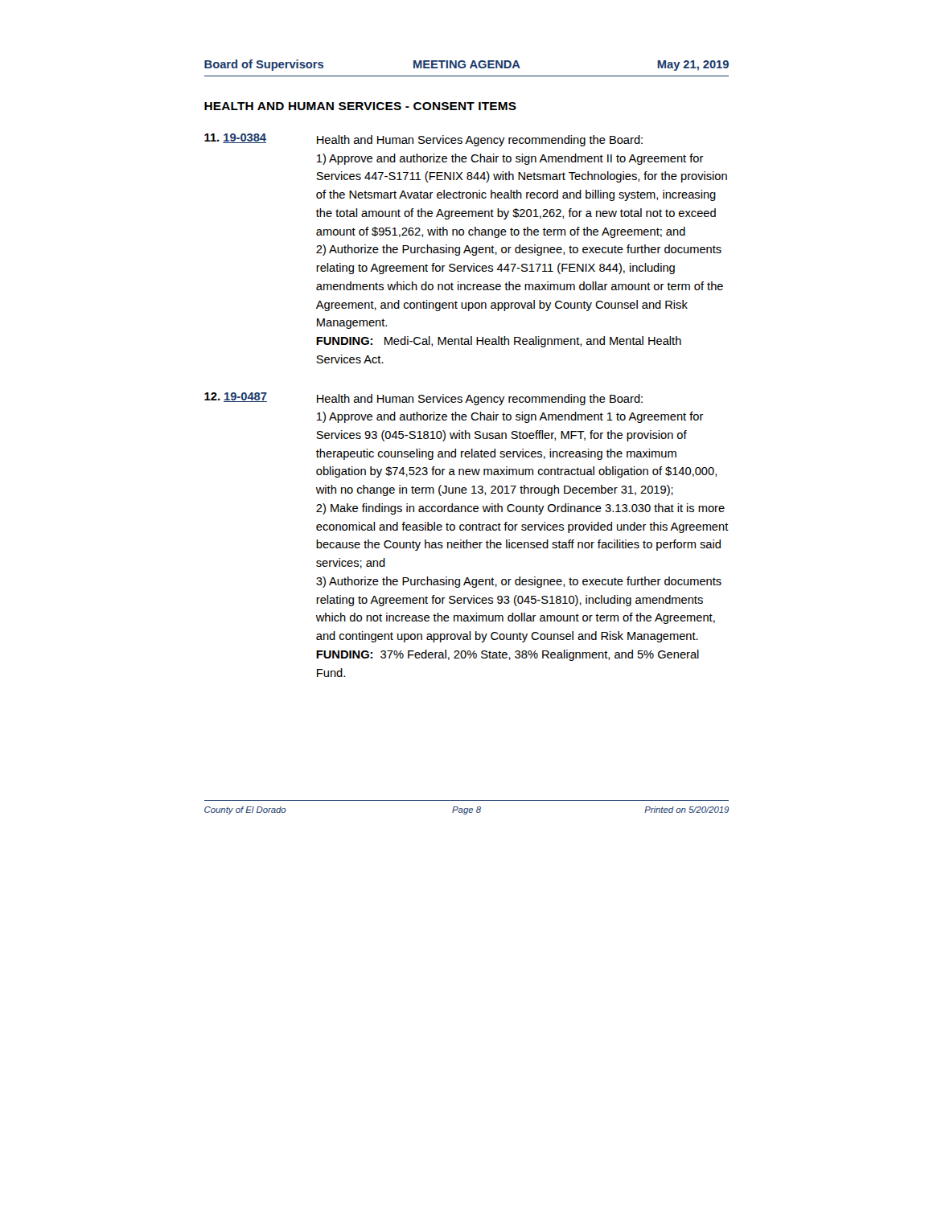Board of Supervisors
MEETING AGENDA
May 21, 2019
HEALTH AND HUMAN SERVICES - CONSENT ITEMS
11. 19-0384
Health and Human Services Agency recommending the Board:
1) Approve and authorize the Chair to sign Amendment II to Agreement for Services 447-S1711 (FENIX 844) with Netsmart Technologies, for the provision of the Netsmart Avatar electronic health record and billing system, increasing the total amount of the Agreement by $201,262, for a new total not to exceed amount of $951,262, with no change to the term of the Agreement; and
2) Authorize the Purchasing Agent, or designee, to execute further documents relating to Agreement for Services 447-S1711 (FENIX 844), including amendments which do not increase the maximum dollar amount or term of the Agreement, and contingent upon approval by County Counsel and Risk Management.
FUNDING: Medi-Cal, Mental Health Realignment, and Mental Health Services Act.
12. 19-0487
Health and Human Services Agency recommending the Board:
1) Approve and authorize the Chair to sign Amendment 1 to Agreement for Services 93 (045-S1810) with Susan Stoeffler, MFT, for the provision of therapeutic counseling and related services, increasing the maximum obligation by $74,523 for a new maximum contractual obligation of $140,000, with no change in term (June 13, 2017 through December 31, 2019);
2) Make findings in accordance with County Ordinance 3.13.030 that it is more economical and feasible to contract for services provided under this Agreement because the County has neither the licensed staff nor facilities to perform said services; and
3) Authorize the Purchasing Agent, or designee, to execute further documents relating to Agreement for Services 93 (045-S1810), including amendments which do not increase the maximum dollar amount or term of the Agreement, and contingent upon approval by County Counsel and Risk Management.
FUNDING: 37% Federal, 20% State, 38% Realignment, and 5% General Fund.
County of El Dorado
Page 8
Printed on 5/20/2019